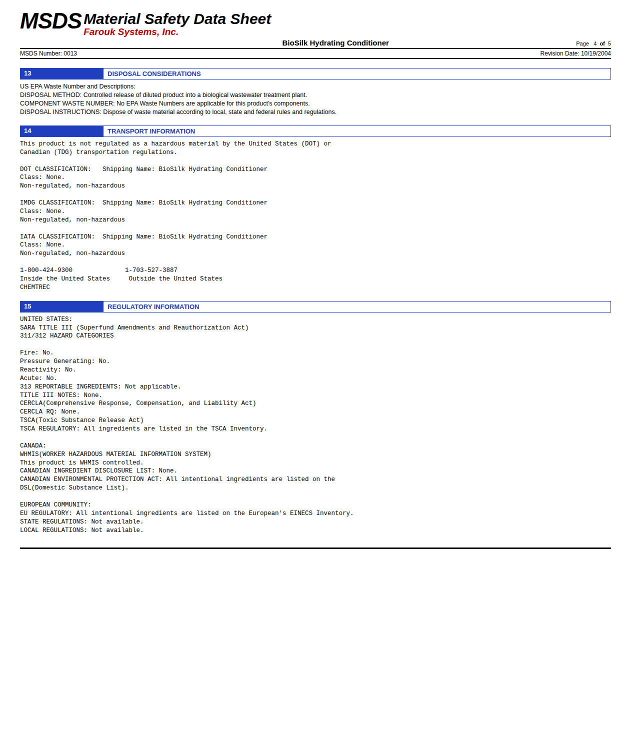MSDS
Material Safety Data Sheet
Farouk Systems, Inc.
BioSilk Hydrating Conditioner Page 4 of 5
MSDS Number: 0013 Revision Date: 10/19/2004
13
DISPOSAL CONSIDERATIONS
US EPA Waste Number and Descriptions:
DISPOSAL METHOD: Controlled release of diluted product into a biological wastewater treatment plant.
COMPONENT WASTE NUMBER: No EPA Waste Numbers are applicable for this product's components.
DISPOSAL INSTRUCTIONS: Dispose of waste material according to local, state and federal rules and regulations.
14
TRANSPORT INFORMATION
This product is not regulated as a hazardous material by the United States (DOT) or
Canadian (TDG) transportation regulations.

DOT CLASSIFICATION:   Shipping Name: BioSilk Hydrating Conditioner
Class: None.
Non-regulated, non-hazardous

IMDG CLASSIFICATION:  Shipping Name: BioSilk Hydrating Conditioner
Class: None.
Non-regulated, non-hazardous

IATA CLASSIFICATION:  Shipping Name: BioSilk Hydrating Conditioner
Class: None.
Non-regulated, non-hazardous

1-800-424-9300              1-703-527-3887
Inside the United States     Outside the United States
CHEMTREC
15
REGULATORY INFORMATION
UNITED STATES:
SARA TITLE III (Superfund Amendments and Reauthorization Act)
311/312 HAZARD CATEGORIES

Fire: No.
Pressure Generating: No.
Reactivity: No.
Acute: No.
313 REPORTABLE INGREDIENTS: Not applicable.
TITLE III NOTES: None.
CERCLA(Comprehensive Response, Compensation, and Liability Act)
CERCLA RQ: None.
TSCA(Toxic Substance Release Act)
TSCA REGULATORY: All ingredients are listed in the TSCA Inventory.

CANADA:
WHMIS(WORKER HAZARDOUS MATERIAL INFORMATION SYSTEM)
This product is WHMIS controlled.
CANADIAN INGREDIENT DISCLOSURE LIST: None.
CANADIAN ENVIRONMENTAL PROTECTION ACT: All intentional ingredients are listed on the
DSL(Domestic Substance List).

EUROPEAN COMMUNITY:
EU REGULATORY: All intentional ingredients are listed on the European's EINECS Inventory.
STATE REGULATIONS: Not available.
LOCAL REGULATIONS: Not available.